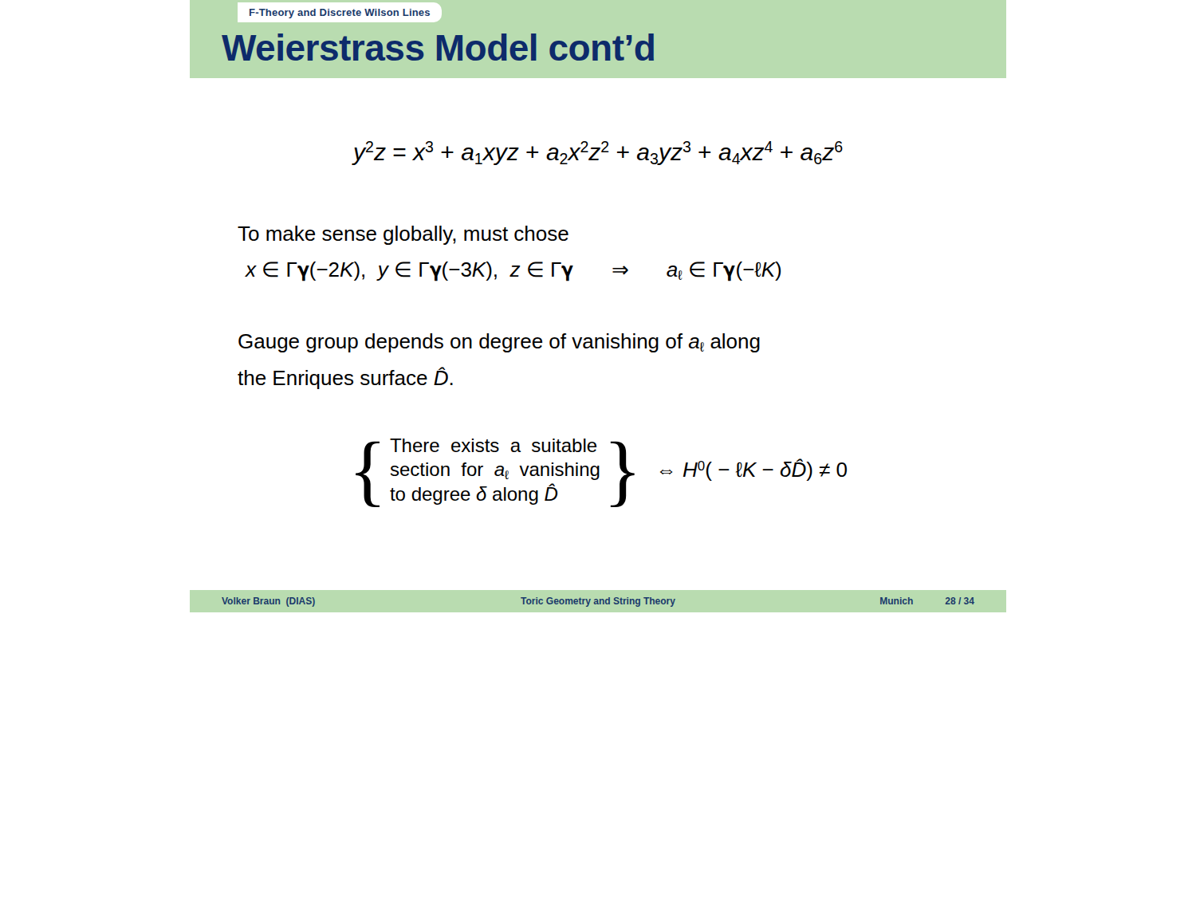F-Theory and Discrete Wilson Lines
Weierstrass Model cont’d
y2z = x3 + a1xyz + a2x2z2 + a3yz3 + a4xz4 + a6z6
To make sense globally, must chose
x ∈ Γ𝛄(−2K), y ∈ Γ𝛄(−3K), z ∈ Γ𝛄 ⇒ aℓ ∈ Γ𝛄(−ℓK)
Gauge group depends on degree of vanishing of aℓ along
the Enriques surface D̂.
{ There exists a suitable section for aℓ vanishing to degree δ along D̂ } ⇔ H0( − ℓK − δD̂) ≠ 0
Volker Braun (DIAS)
Toric Geometry and String Theory
Munich28 / 34